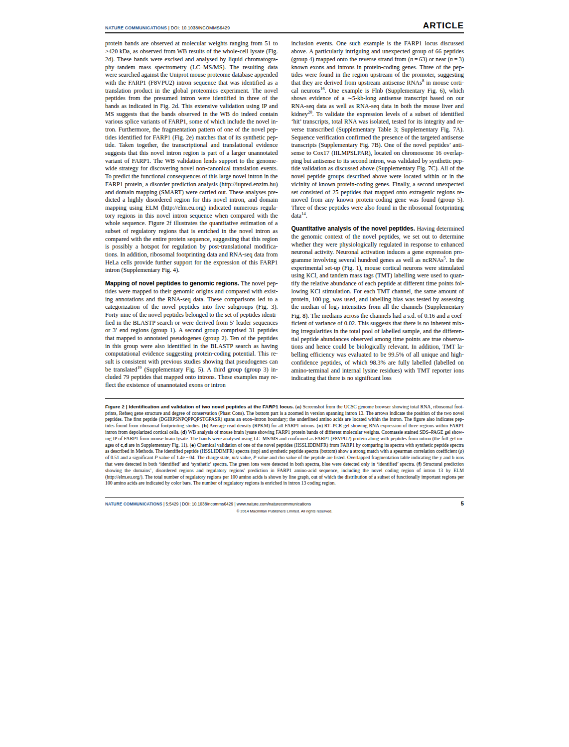NATURE COMMUNICATIONS | DOI: 10.1038/ncomms6429
ARTICLE
protein bands are observed at molecular weights ranging from 51 to >420 kDa, as observed from WB results of the whole-cell lysate (Fig. 2d). These bands were excised and analysed by liquid chromatography–tandem mass spectrometry (LC–MS/MS). The resulting data were searched against the Uniprot mouse proteome database appended with the FARP1 (F8VPU2) intron sequence that was identified as a translation product in the global proteomics experiment. The novel peptides from the presumed intron were identified in three of the bands as indicated in Fig. 2d. This extensive validation using IP and MS suggests that the bands observed in the WB do indeed contain various splice variants of FARP1, some of which include the novel intron. Furthermore, the fragmentation pattern of one of the novel peptides identified for FARP1 (Fig. 2e) matches that of its synthetic peptide. Taken together, the transcriptional and translational evidence suggests that this novel intron region is part of a larger unannotated variant of FARP1. The WB validation lends support to the genome-wide strategy for discovering novel non-canonical translation events. To predict the functional consequences of this large novel intron in the FARP1 protein, a disorder prediction analysis (http://iupred.enzim.hu) and domain mapping (SMART) were carried out. These analyses predicted a highly disordered region for this novel intron, and domain mapping using ELM (http://elm.eu.org) indicated numerous regulatory regions in this novel intron sequence when compared with the whole sequence. Figure 2f illustrates the quantitative estimation of a subset of regulatory regions that is enriched in the novel intron as compared with the entire protein sequence, suggesting that this region is possibly a hotspot for regulation by post-translational modifications. In addition, ribosomal footprinting data and RNA-seq data from HeLa cells provide further support for the expression of this FARP1 intron (Supplementary Fig. 4).
Mapping of novel peptides to genomic regions.
The novel peptides were mapped to their genomic origins and compared with existing annotations and the RNA-seq data. These comparisons led to a categorization of the novel peptides into five subgroups (Fig. 3). Forty-nine of the novel peptides belonged to the set of peptides identified in the BLASTP search or were derived from 5′ leader sequences or 3′ end regions (group 1). A second group comprised 31 peptides that mapped to annotated pseudogenes (group 2). Ten of the peptides in this group were also identified in the BLASTP search as having computational evidence suggesting protein-coding potential. This result is consistent with previous studies showing that pseudogenes can be translated19 (Supplementary Fig. 5). A third group (group 3) included 79 peptides that mapped onto introns. These examples may reflect the existence of unannotated exons or intron
inclusion events. One such example is the FARP1 locus discussed above. A particularly intriguing and unexpected group of 66 peptides (group 4) mapped onto the reverse strand from (n = 63) or near (n = 3) known exons and introns in protein-coding genes. Three of the peptides were found in the region upstream of the promoter, suggesting that they are derived from upstream antisense RNAs8 in mouse cortical neurons16. One example is Flnb (Supplementary Fig. 6), which shows evidence of a ∼5-kb-long antisense transcript based on our RNA-seq data as well as RNA-seq data in both the mouse liver and kidney20. To validate the expression levels of a subset of identified ‘hit’ transcripts, total RNA was isolated, tested for its integrity and reverse transcribed (Supplementary Table 3; Supplementary Fig. 7A). Sequence verification confirmed the presence of the targeted antisense transcripts (Supplementary Fig. 7B). One of the novel peptides’ antisense to Cox17 (IILMPSLPAR), located on chromosome 16 overlapping but antisense to its second intron, was validated by synthetic peptide validation as discussed above (Supplementary Fig. 7C). All of the novel peptide groups described above were located within or in the vicinity of known protein-coding genes. Finally, a second unexpected set consisted of 25 peptides that mapped onto extragenic regions removed from any known protein-coding gene was found (group 5). Three of these peptides were also found in the ribosomal footprinting data14.
Quantitative analysis of the novel peptides.
Having determined the genomic context of the novel peptides, we set out to determine whether they were physiologically regulated in response to enhanced neuronal activity. Neuronal activation induces a gene expression programme involving several hundred genes as well as ncRNAs5. In the experimental set-up (Fig. 1), mouse cortical neurons were stimulated using KCl, and tandem mass tags (TMT) labelling were used to quantify the relative abundance of each peptide at different time points following KCl stimulation. For each TMT channel, the same amount of protein, 100 µg, was used, and labelling bias was tested by assessing the median of log2 intensities from all the channels (Supplementary Fig. 8). The medians across the channels had a s.d. of 0.16 and a coefficient of variance of 0.02. This suggests that there is no inherent mixing irregularities in the total pool of labelled sample, and the differential peptide abundances observed among time points are true observations and hence could be biologically relevant. In addition, TMT labelling efficiency was evaluated to be 99.5% of all unique and high-confidence peptides, of which 98.3% are fully labelled (labelled on amino-terminal and internal lysine residues) with TMT reporter ions indicating that there is no significant loss
Figure 2 | Identification and validation of two novel peptides at the FARP1 locus. (a) Screenshot from the UCSC genome browser showing total RNA, ribosomal footprints, Refseq gene structure and degree of conservation (Phast Cons). The bottom part is a zoomed in version spanning intron 13. The arrows indicate the position of the two novel peptides. The first peptide (DGIRPSNPQPPQPSTGPASR) spans an exon–intron boundary; the underlined amino acids are located within the intron. The figure also indicates peptides found from ribosomal footprinting studies. (b) Average read density (RPKM) for all FARP1 introns. (c) RT–PCR gel showing RNA expression of three regions within FARP1 intron from depolarized cortical cells. (d) WB analysis of mouse brain lysate showing FARP1 protein bands of different molecular weights. Coomassie stained SDS–PAGE gel showing IP of FARP1 from mouse brain lysate. The bands were analysed using LC–MS/MS and confirmed as FARP1 (F8VPU2) protein along with peptides from intron (the full gel images of c,d are in Supplementary Fig. 11). (e) Chemical validation of one of the novel peptides (HSSLIDDMFR) from FARP1 by comparing its spectra with synthetic peptide spectra as described in Methods. The identified peptide (HSSLIDDMFR) spectra (top) and synthetic peptide spectra (bottom) show a strong match with a spearman correlation coefficient (ρ) of 0.51 and a significant P value of 1.4e − 04. The charge state, m/z value, P value and rho value of the peptide are listed. Overlapped fragmentation table indicating the y and b ions that were detected in both ‘identified’ and ‘synthetic’ spectra. The green ions were detected in both spectra, blue were detected only in ‘identified’ spectra. (f) Structural prediction showing the domains’, disordered regions and regulatory regions’ prediction in FARP1 amino-acid sequence, including the novel coding region of intron 13 by ELM (http://elm.eu.org/). The total number of regulatory regions per 100 amino acids is shown by line graph, out of which the distribution of a subset of functionally important regions per 100 amino acids are indicated by color bars. The number of regulatory regions is enriched in intron 13 coding region.
NATURE COMMUNICATIONS | 5:5429 | DOI: 10.1038/ncomms6429 | www.nature.com/naturecommunications
5
© 2014 Macmillan Publishers Limited. All rights reserved.